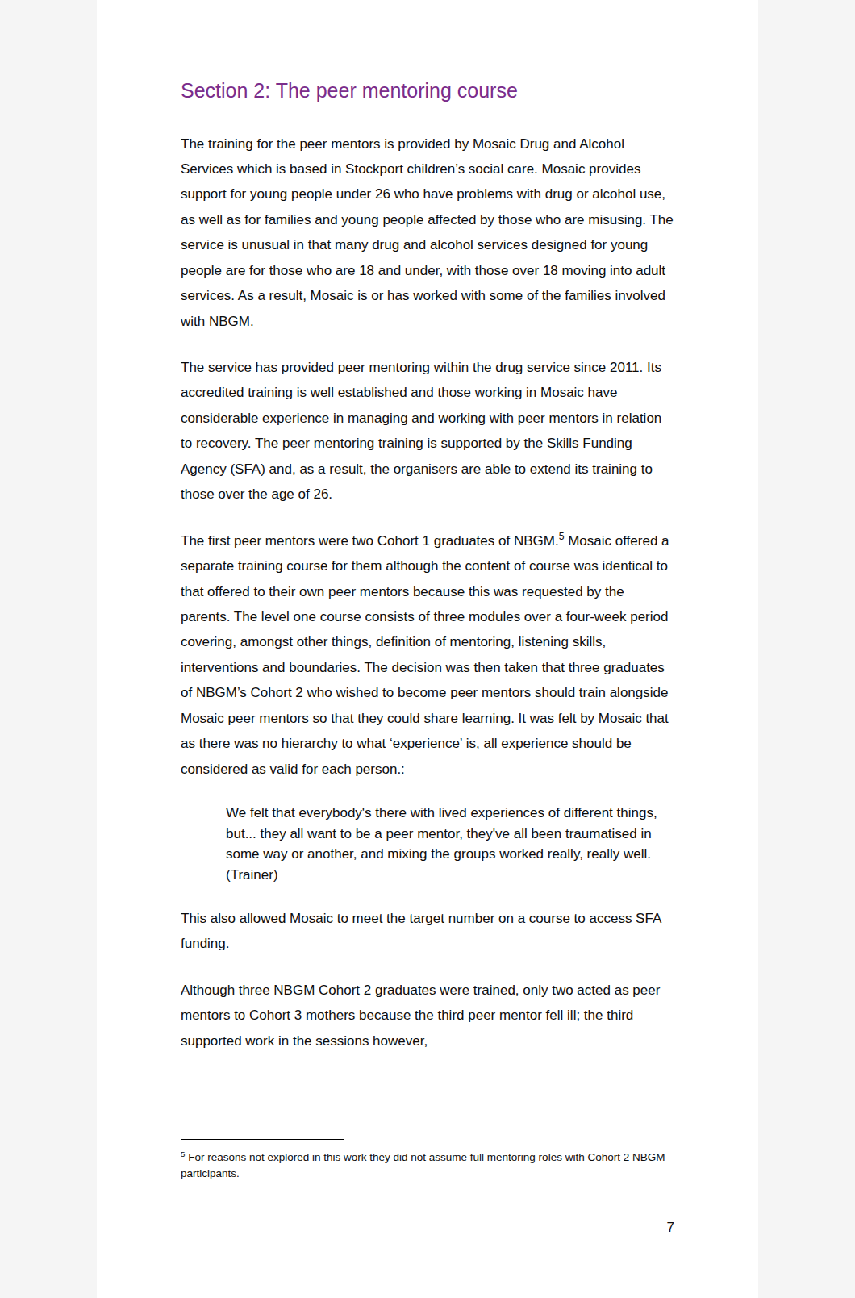Section 2: The peer mentoring course
The training for the peer mentors is provided by Mosaic Drug and Alcohol Services which is based in Stockport children’s social care. Mosaic provides support for young people under 26 who have problems with drug or alcohol use, as well as for families and young people affected by those who are misusing. The service is unusual in that many drug and alcohol services designed for young people are for those who are 18 and under, with those over 18 moving into adult services. As a result, Mosaic is or has worked with some of the families involved with NBGM.
The service has provided peer mentoring within the drug service since 2011. Its accredited training is well established and those working in Mosaic have considerable experience in managing and working with peer mentors in relation to recovery. The peer mentoring training is supported by the Skills Funding Agency (SFA) and, as a result, the organisers are able to extend its training to those over the age of 26.
The first peer mentors were two Cohort 1 graduates of NBGM.5 Mosaic offered a separate training course for them although the content of course was identical to that offered to their own peer mentors because this was requested by the parents. The level one course consists of three modules over a four-week period covering, amongst other things, definition of mentoring, listening skills, interventions and boundaries. The decision was then taken that three graduates of NBGM’s Cohort 2 who wished to become peer mentors should train alongside Mosaic peer mentors so that they could share learning. It was felt by Mosaic that as there was no hierarchy to what ‘experience’ is, all experience should be considered as valid for each person.:
We felt that everybody's there with lived experiences of different things, but... they all want to be a peer mentor, they've all been traumatised in some way or another, and mixing the groups worked really, really well. (Trainer)
This also allowed Mosaic to meet the target number on a course to access SFA funding.
Although three NBGM Cohort 2 graduates were trained, only two acted as peer mentors to Cohort 3 mothers because the third peer mentor fell ill; the third supported work in the sessions however,
5 For reasons not explored in this work they did not assume full mentoring roles with Cohort 2 NBGM participants.
7